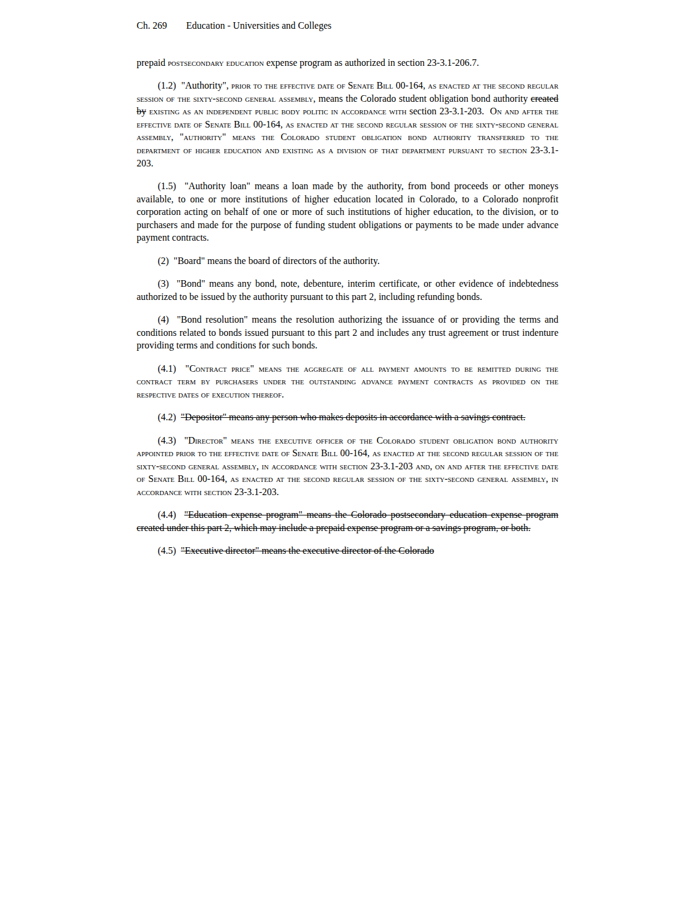Ch. 269 Education - Universities and Colleges
prepaid postsecondary education expense program as authorized in section 23-3.1-206.7.
(1.2) "Authority", prior to the effective date of Senate Bill 00-164, as enacted at the second regular session of the sixty-second general assembly, means the Colorado student obligation bond authority created by existing as an independent public body politic in accordance with section 23-3.1-203. On and after the effective date of Senate Bill 00-164, as enacted at the second regular session of the sixty-second general assembly, "authority" means the Colorado student obligation bond authority transferred to the department of higher education and existing as a division of that department pursuant to section 23-3.1-203.
(1.5) "Authority loan" means a loan made by the authority, from bond proceeds or other moneys available, to one or more institutions of higher education located in Colorado, to a Colorado nonprofit corporation acting on behalf of one or more of such institutions of higher education, to the division, or to purchasers and made for the purpose of funding student obligations or payments to be made under advance payment contracts.
(2) "Board" means the board of directors of the authority.
(3) "Bond" means any bond, note, debenture, interim certificate, or other evidence of indebtedness authorized to be issued by the authority pursuant to this part 2, including refunding bonds.
(4) "Bond resolution" means the resolution authorizing the issuance of or providing the terms and conditions related to bonds issued pursuant to this part 2 and includes any trust agreement or trust indenture providing terms and conditions for such bonds.
(4.1) "Contract price" means the aggregate of all payment amounts to be remitted during the contract term by purchasers under the outstanding advance payment contracts as provided on the respective dates of execution thereof.
(4.2) "Depositor" means any person who makes deposits in accordance with a savings contract.
(4.3) "Director" means the executive officer of the Colorado student obligation bond authority appointed prior to the effective date of Senate Bill 00-164, as enacted at the second regular session of the sixty-second general assembly, in accordance with section 23-3.1-203 and, on and after the effective date of Senate Bill 00-164, as enacted at the second regular session of the sixty-second general assembly, in accordance with section 23-3.1-203.
(4.4) "Education expense program" means the Colorado postsecondary education expense program created under this part 2, which may include a prepaid expense program or a savings program, or both.
(4.5) "Executive director" means the executive director of the Colorado